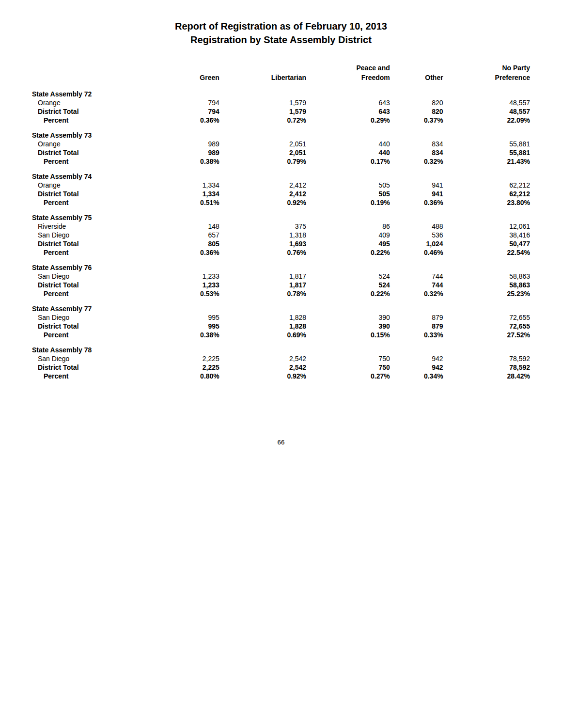Report of Registration as of February 10, 2013
Registration by State Assembly District
| | | | Peace and | | No Party |
| --- | --- | --- | --- | --- | --- |
| | Green | Libertarian | Freedom | Other | Preference |
| State Assembly 72 | | | | | |
| Orange | 794 | 1,579 | 643 | 820 | 48,557 |
| District Total | 794 | 1,579 | 643 | 820 | 48,557 |
| Percent | 0.36% | 0.72% | 0.29% | 0.37% | 22.09% |
| State Assembly 73 | | | | | |
| Orange | 989 | 2,051 | 440 | 834 | 55,881 |
| District Total | 989 | 2,051 | 440 | 834 | 55,881 |
| Percent | 0.38% | 0.79% | 0.17% | 0.32% | 21.43% |
| State Assembly 74 | | | | | |
| Orange | 1,334 | 2,412 | 505 | 941 | 62,212 |
| District Total | 1,334 | 2,412 | 505 | 941 | 62,212 |
| Percent | 0.51% | 0.92% | 0.19% | 0.36% | 23.80% |
| State Assembly 75 | | | | | |
| Riverside | 148 | 375 | 86 | 488 | 12,061 |
| San Diego | 657 | 1,318 | 409 | 536 | 38,416 |
| District Total | 805 | 1,693 | 495 | 1,024 | 50,477 |
| Percent | 0.36% | 0.76% | 0.22% | 0.46% | 22.54% |
| State Assembly 76 | | | | | |
| San Diego | 1,233 | 1,817 | 524 | 744 | 58,863 |
| District Total | 1,233 | 1,817 | 524 | 744 | 58,863 |
| Percent | 0.53% | 0.78% | 0.22% | 0.32% | 25.23% |
| State Assembly 77 | | | | | |
| San Diego | 995 | 1,828 | 390 | 879 | 72,655 |
| District Total | 995 | 1,828 | 390 | 879 | 72,655 |
| Percent | 0.38% | 0.69% | 0.15% | 0.33% | 27.52% |
| State Assembly 78 | | | | | |
| San Diego | 2,225 | 2,542 | 750 | 942 | 78,592 |
| District Total | 2,225 | 2,542 | 750 | 942 | 78,592 |
| Percent | 0.80% | 0.92% | 0.27% | 0.34% | 28.42% |
66